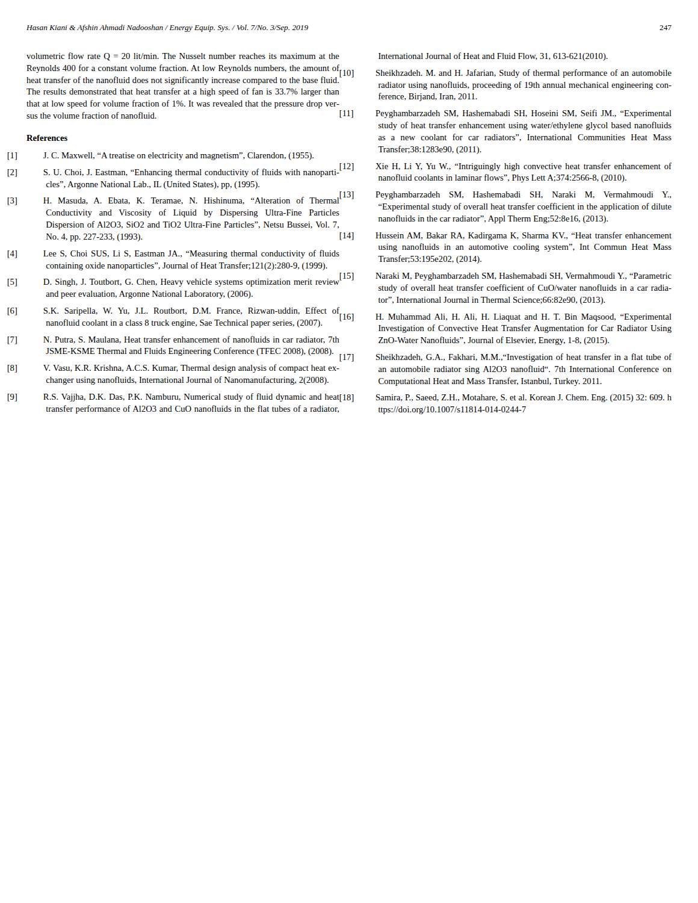Hasan Kiani & Afshin Ahmadi Nadooshan / Energy Equip. Sys. / Vol. 7/No. 3/Sep. 2019 247
volumetric flow rate Q = 20 lit/min. The Nusselt number reaches its maximum at the Reynolds 400 for a constant volume fraction. At low Reynolds numbers, the amount of heat transfer of the nanofluid does not significantly increase compared to the base fluid. The results demonstrated that heat transfer at a high speed of fan is 33.7% larger than that at low speed for volume fraction of 1%. It was revealed that the pressure drop versus the volume fraction of nanofluid.
References
[1] J. C. Maxwell, “A treatise on electricity and magnetism”, Clarendon, (1955).
[2] S. U. Choi, J. Eastman, “Enhancing thermal conductivity of fluids with nanoparticles”, Argonne National Lab., IL (United States), pp, (1995).
[3] H. Masuda, A. Ebata, K. Teramae, N. Hishinuma, “Alteration of Thermal Conductivity and Viscosity of Liquid by Dispersing Ultra-Fine Particles Dispersion of Al2O3, SiO2 and TiO2 Ultra-Fine Particles”, Netsu Bussei, Vol. 7, No. 4, pp. 227-233, (1993).
[4] Lee S, Choi SUS, Li S, Eastman JA., “Measuring thermal conductivity of fluids containing oxide nanoparticles”, Journal of Heat Transfer;121(2):280-9, (1999).
[5] D. Singh, J. Toutbort, G. Chen, Heavy vehicle systems optimization merit review and peer evaluation, Argonne National Laboratory, (2006).
[6] S.K. Saripella, W. Yu, J.L. Routbort, D.M. France, Rizwan-uddin, Effect of nanofluid coolant in a class 8 truck engine, Sae Technical paper series, (2007).
[7] N. Putra, S. Maulana, Heat transfer enhancement of nanofluids in car radiator, 7th JSME-KSME Thermal and Fluids Engineering Conference (TFEC 2008), (2008).
[8] V. Vasu, K.R. Krishna, A.C.S. Kumar, Thermal design analysis of compact heat exchanger using nanofluids, International Journal of Nanomanufacturing, 2(2008).
[9] R.S. Vajjha, D.K. Das, P.K. Namburu, Numerical study of fluid dynamic and heat transfer performance of Al2O3 and CuO nanofluids in the flat tubes of a radiator, International Journal of Heat and Fluid Flow, 31, 613-621(2010).
[10] Sheikhzadeh. M. and H. Jafarian, Study of thermal performance of an automobile radiator using nanofluids, proceeding of 19th annual mechanical engineering conference, Birjand, Iran, 2011.
[11] Peyghambarzadeh SM, Hashemabadi SH, Hoseini SM, Seifi JM., “Experimental study of heat transfer enhancement using water/ethylene glycol based nanofluids as a new coolant for car radiators”, International Communities Heat Mass Transfer;38:1283e90, (2011).
[12] Xie H, Li Y, Yu W., “Intriguingly high convective heat transfer enhancement of nanofluid coolants in laminar flows”, Phys Lett A;374:2566-8, (2010).
[13] Peyghambarzadeh SM, Hashemabadi SH, Naraki M, Vermahmoudi Y., “Experimental study of overall heat transfer coefficient in the application of dilute nanofluids in the car radiator”, Appl Therm Eng;52:8e16, (2013).
[14] Hussein AM, Bakar RA, Kadirgama K, Sharma KV., “Heat transfer enhancement using nanofluids in an automotive cooling system”, Int Commun Heat Mass Transfer;53:195e202, (2014).
[15] Naraki M, Peyghambarzadeh SM, Hashemabadi SH, Vermahmoudi Y., “Parametric study of overall heat transfer coefficient of CuO/water nanofluids in a car radiator”, International Journal in Thermal Science;66:82e90, (2013).
[16] H. Muhammad Ali, H. Ali, H. Liaquat and H. T. Bin Maqsood, “Experimental Investigation of Convective Heat Transfer Augmentation for Car Radiator Using ZnO-Water Nanofluids”, Journal of Elsevier, Energy, 1-8, (2015).
[17] Sheikhzadeh, G.A., Fakhari, M.M.,“Investigation of heat transfer in a flat tube of an automobile radiator sing Al2O3 nanofluid“. 7th International Conference on Computational Heat and Mass Transfer, Istanbul, Turkey. 2011.
[18] Samira, P., Saeed, Z.H., Motahare, S. et al. Korean J. Chem. Eng. (2015) 32: 609. https://doi.org/10.1007/s11814-014-0244-7